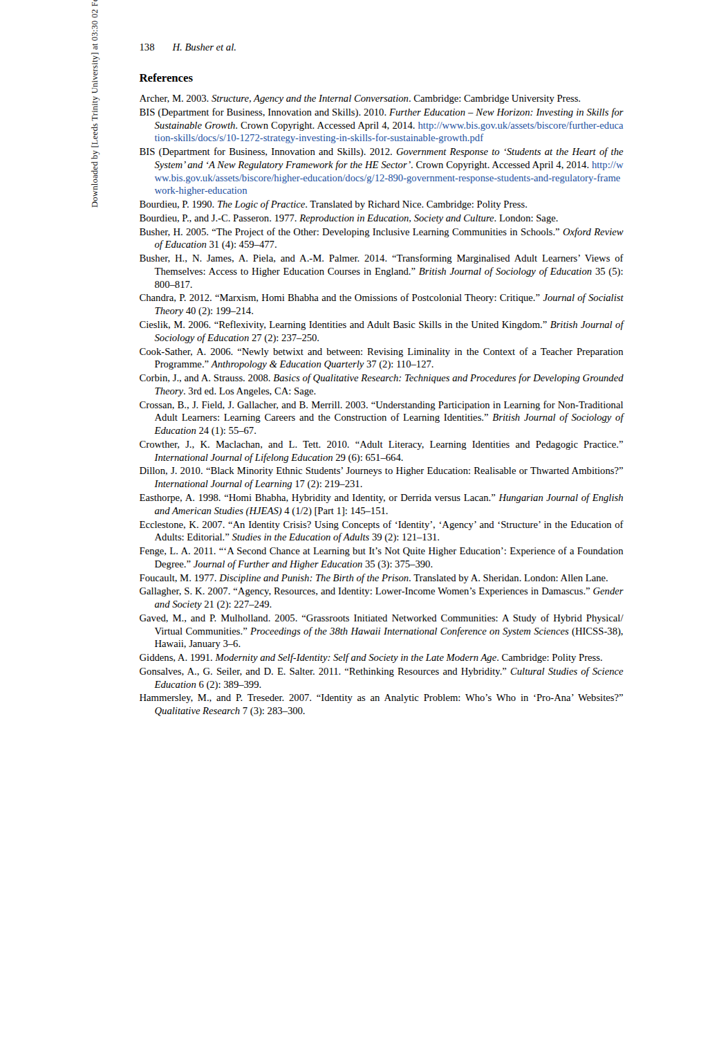Downloaded by [Leeds Trinity University] at 03:30 02 February 2016
138 H. Busher et al.
References
Archer, M. 2003. Structure, Agency and the Internal Conversation. Cambridge: Cambridge University Press.
BIS (Department for Business, Innovation and Skills). 2010. Further Education – New Horizon: Investing in Skills for Sustainable Growth. Crown Copyright. Accessed April 4, 2014. http://www.bis.gov.uk/assets/biscore/further-education-skills/docs/s/10-1272-strategy-investing-in-skills-for-sustainable-growth.pdf
BIS (Department for Business, Innovation and Skills). 2012. Government Response to ‘Students at the Heart of the System’ and ‘A New Regulatory Framework for the HE Sector’. Crown Copyright. Accessed April 4, 2014. http://www.bis.gov.uk/assets/biscore/higher-education/docs/g/12-890-government-response-students-and-regulatory-framework-higher-education
Bourdieu, P. 1990. The Logic of Practice. Translated by Richard Nice. Cambridge: Polity Press.
Bourdieu, P., and J.-C. Passeron. 1977. Reproduction in Education, Society and Culture. London: Sage.
Busher, H. 2005. “The Project of the Other: Developing Inclusive Learning Communities in Schools.” Oxford Review of Education 31 (4): 459–477.
Busher, H., N. James, A. Piela, and A.-M. Palmer. 2014. “Transforming Marginalised Adult Learners’ Views of Themselves: Access to Higher Education Courses in England.” British Journal of Sociology of Education 35 (5): 800–817.
Chandra, P. 2012. “Marxism, Homi Bhabha and the Omissions of Postcolonial Theory: Critique.” Journal of Socialist Theory 40 (2): 199–214.
Cieslik, M. 2006. “Reflexivity, Learning Identities and Adult Basic Skills in the United Kingdom.” British Journal of Sociology of Education 27 (2): 237–250.
Cook-Sather, A. 2006. “Newly betwixt and between: Revising Liminality in the Context of a Teacher Preparation Programme.” Anthropology & Education Quarterly 37 (2): 110–127.
Corbin, J., and A. Strauss. 2008. Basics of Qualitative Research: Techniques and Procedures for Developing Grounded Theory. 3rd ed. Los Angeles, CA: Sage.
Crossan, B., J. Field, J. Gallacher, and B. Merrill. 2003. “Understanding Participation in Learning for Non-Traditional Adult Learners: Learning Careers and the Construction of Learning Identities.” British Journal of Sociology of Education 24 (1): 55–67.
Crowther, J., K. Maclachan, and L. Tett. 2010. “Adult Literacy, Learning Identities and Pedagogic Practice.” International Journal of Lifelong Education 29 (6): 651–664.
Dillon, J. 2010. “Black Minority Ethnic Students’ Journeys to Higher Education: Realisable or Thwarted Ambitions?” International Journal of Learning 17 (2): 219–231.
Easthorpe, A. 1998. “Homi Bhabha, Hybridity and Identity, or Derrida versus Lacan.” Hungarian Journal of English and American Studies (HJEAS) 4 (1/2) [Part 1]: 145–151.
Ecclestone, K. 2007. “An Identity Crisis? Using Concepts of ‘Identity’, ‘Agency’ and ‘Structure’ in the Education of Adults: Editorial.” Studies in the Education of Adults 39 (2): 121–131.
Fenge, L. A. 2011. “‘A Second Chance at Learning but It’s Not Quite Higher Education’: Experience of a Foundation Degree.” Journal of Further and Higher Education 35 (3): 375–390.
Foucault, M. 1977. Discipline and Punish: The Birth of the Prison. Translated by A. Sheridan. London: Allen Lane.
Gallagher, S. K. 2007. “Agency, Resources, and Identity: Lower-Income Women’s Experiences in Damascus.” Gender and Society 21 (2): 227–249.
Gaved, M., and P. Mulholland. 2005. “Grassroots Initiated Networked Communities: A Study of Hybrid Physical/ Virtual Communities.” Proceedings of the 38th Hawaii International Conference on System Sciences (HICSS-38), Hawaii, January 3–6.
Giddens, A. 1991. Modernity and Self-Identity: Self and Society in the Late Modern Age. Cambridge: Polity Press.
Gonsalves, A., G. Seiler, and D. E. Salter. 2011. “Rethinking Resources and Hybridity.” Cultural Studies of Science Education 6 (2): 389–399.
Hammersley, M., and P. Treseder. 2007. “Identity as an Analytic Problem: Who’s Who in ‘Pro-Ana’ Websites?” Qualitative Research 7 (3): 283–300.